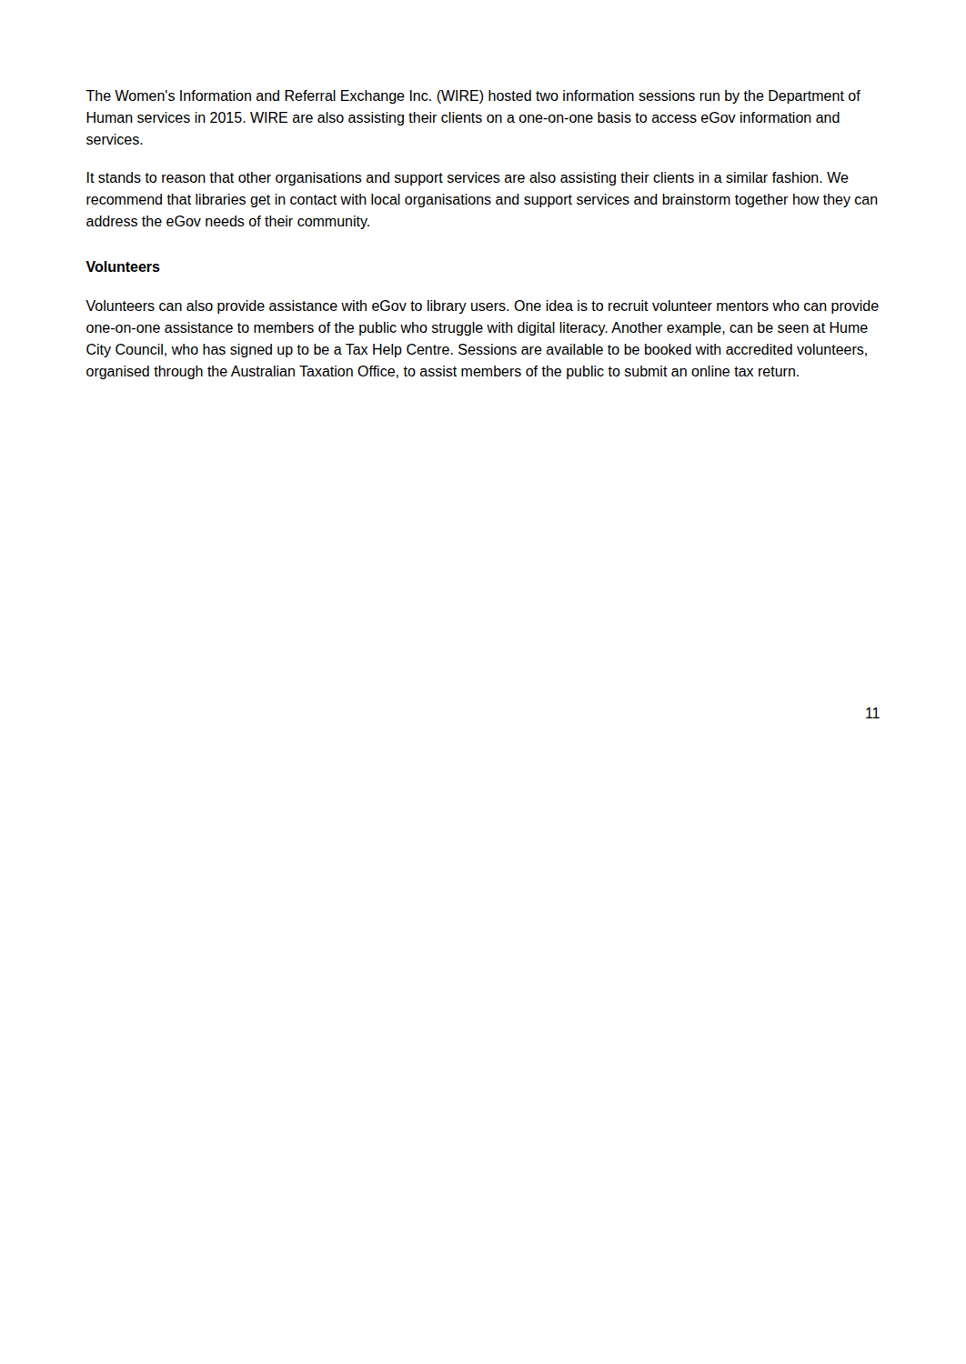The Women's Information and Referral Exchange Inc. (WIRE) hosted two information sessions run by the Department of Human services in 2015. WIRE are also assisting their clients on a one-on-one basis to access eGov information and services.
It stands to reason that other organisations and support services are also assisting their clients in a similar fashion. We recommend that libraries get in contact with local organisations and support services and brainstorm together how they can address the eGov needs of their community.
Volunteers
Volunteers can also provide assistance with eGov to library users. One idea is to recruit volunteer mentors who can provide one-on-one assistance to members of the public who struggle with digital literacy. Another example, can be seen at Hume City Council, who has signed up to be a Tax Help Centre. Sessions are available to be booked with accredited volunteers, organised through the Australian Taxation Office, to assist members of the public to submit an online tax return.
11